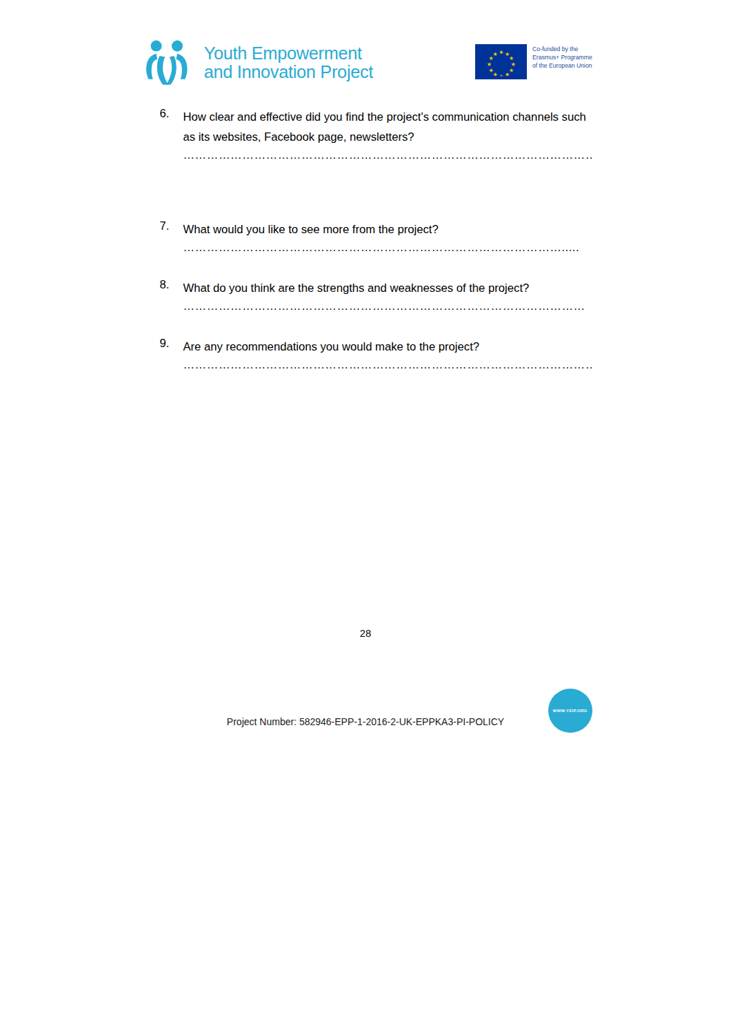Youth Empowerment
and Innovation Project
Co-funded by the
Erasmus+ Programme
of the European Union
How clear and effective did you find the project's communication channels such as its websites, Facebook page, newsletters?
……………………………………………………………………………………………..
What would you like to see more from the project?
…………………………………………………………………………………….....
What do you think are the strengths and weaknesses of the project?
…………………………………………………………………………………………
Are any recommendations you would make to the project?
……………………………………………………………………………………………..
28
Project Number: 582946-EPP-1-2016-2-UK-EPPKA3-PI-POLICY
WWW.YEIP.ORG